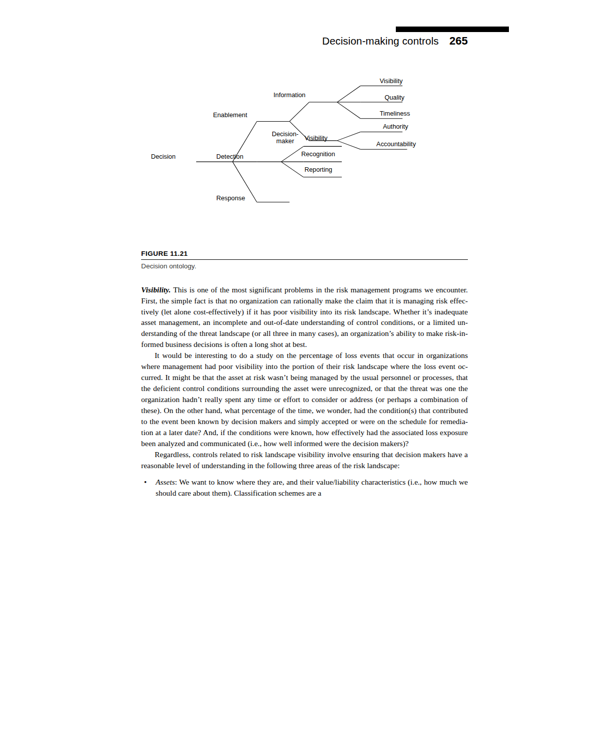Decision-making controls265
Decision
Enablement
Detection
Response
Information
Decision-
maker
Visibility
Quality
Timeliness
Authority
Accountability
Visibility
Recognition
Reporting
FIGURE 11.21
Decision ontology.
Visibility. This is one of the most significant problems in the risk management programs we encounter. First, the simple fact is that no organization can rationally make the claim that it is managing risk effectively (let alone cost-effectively) if it has poor visibility into its risk landscape. Whether it’s inadequate asset management, an incomplete and out-of-date understanding of control conditions, or a limited understanding of the threat landscape (or all three in many cases), an organization’s ability to make risk-informed business decisions is often a long shot at best.
It would be interesting to do a study on the percentage of loss events that occur in organizations where management had poor visibility into the portion of their risk landscape where the loss event occurred. It might be that the asset at risk wasn’t being managed by the usual personnel or processes, that the deficient control conditions surrounding the asset were unrecognized, or that the threat was one the organization hadn’t really spent any time or effort to consider or address (or perhaps a combination of these). On the other hand, what percentage of the time, we wonder, had the condition(s) that contributed to the event been known by decision makers and simply accepted or were on the schedule for remediation at a later date? And, if the conditions were known, how effectively had the associated loss exposure been analyzed and communicated (i.e., how well informed were the decision makers)?
Regardless, controls related to risk landscape visibility involve ensuring that decision makers have a reasonable level of understanding in the following three areas of the risk landscape:
Assets: We want to know where they are, and their value/liability characteristics (i.e., how much we should care about them). Classification schemes are a